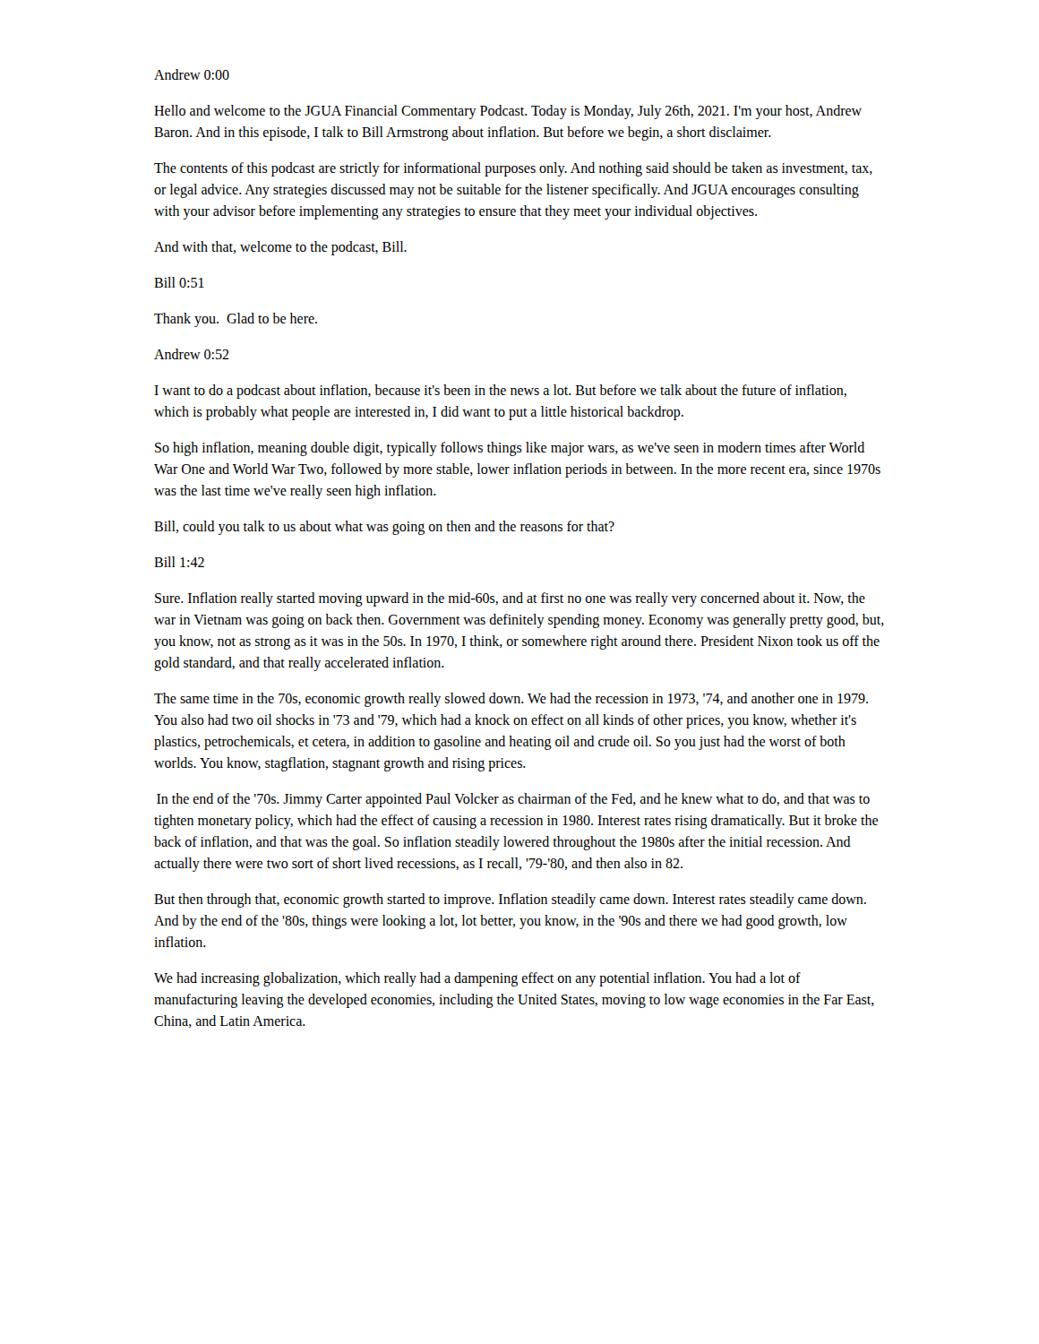Andrew 0:00
Hello and welcome to the JGUA Financial Commentary Podcast. Today is Monday, July 26th, 2021. I'm your host, Andrew Baron. And in this episode, I talk to Bill Armstrong about inflation. But before we begin, a short disclaimer.
The contents of this podcast are strictly for informational purposes only. And nothing said should be taken as investment, tax, or legal advice. Any strategies discussed may not be suitable for the listener specifically. And JGUA encourages consulting with your advisor before implementing any strategies to ensure that they meet your individual objectives.
And with that, welcome to the podcast, Bill.
Bill 0:51
Thank you. Glad to be here.
Andrew 0:52
I want to do a podcast about inflation, because it's been in the news a lot. But before we talk about the future of inflation, which is probably what people are interested in, I did want to put a little historical backdrop.
So high inflation, meaning double digit, typically follows things like major wars, as we've seen in modern times after World War One and World War Two, followed by more stable, lower inflation periods in between. In the more recent era, since 1970s was the last time we've really seen high inflation.
Bill, could you talk to us about what was going on then and the reasons for that?
Bill 1:42
Sure. Inflation really started moving upward in the mid-60s, and at first no one was really very concerned about it. Now, the war in Vietnam was going on back then. Government was definitely spending money. Economy was generally pretty good, but, you know, not as strong as it was in the 50s. In 1970, I think, or somewhere right around there. President Nixon took us off the gold standard, and that really accelerated inflation.
The same time in the 70s, economic growth really slowed down. We had the recession in 1973, '74, and another one in 1979. You also had two oil shocks in '73 and '79, which had a knock on effect on all kinds of other prices, you know, whether it's plastics, petrochemicals, et cetera, in addition to gasoline and heating oil and crude oil. So you just had the worst of both worlds. You know, stagflation, stagnant growth and rising prices.
In the end of the '70s. Jimmy Carter appointed Paul Volcker as chairman of the Fed, and he knew what to do, and that was to tighten monetary policy, which had the effect of causing a recession in 1980. Interest rates rising dramatically. But it broke the back of inflation, and that was the goal. So inflation steadily lowered throughout the 1980s after the initial recession. And actually there were two sort of short lived recessions, as I recall, '79-'80, and then also in 82.
But then through that, economic growth started to improve. Inflation steadily came down. Interest rates steadily came down. And by the end of the '80s, things were looking a lot, lot better, you know, in the '90s and there we had good growth, low inflation.
We had increasing globalization, which really had a dampening effect on any potential inflation. You had a lot of manufacturing leaving the developed economies, including the United States, moving to low wage economies in the Far East, China, and Latin America.